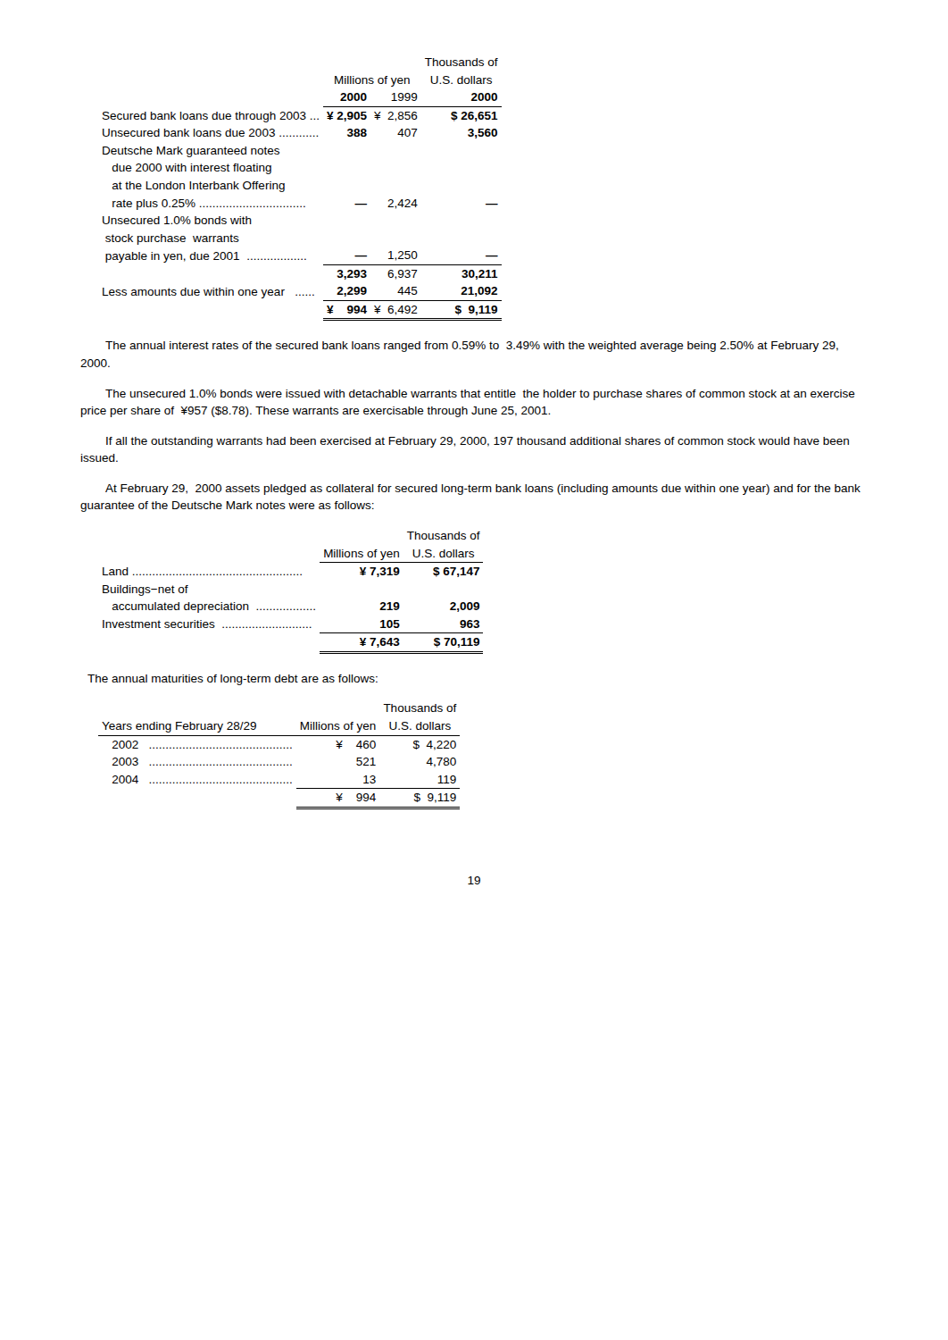| | | Thousands of |
| | Millions of yen | U.S. dollars |
| | 2000 | 1999 | 2000 |
| Secured bank loans due through 2003 ... | ¥ 2,905 | ¥ 2,856 | $ 26,651 |
| Unsecured bank loans due 2003 ............ | 388 | 407 | 3,560 |
| Deutsche Mark guaranteed notes | | | |
| due 2000 with interest floating | | | |
| at the London Interbank Offering | | | |
| rate plus 0.25% ................................ | — | 2,424 | — |
| Unsecured 1.0% bonds with | | | |
| stock purchase warrants | | | |
| payable in yen, due 2001 .................. | — | 1,250 | — |
| | 3,293 | 6,937 | 30,211 |
| Less amounts due within one year ...... | 2,299 | 445 | 21,092 |
| | ¥ 994 | ¥ 6,492 | $ 9,119 |
The annual interest rates of the secured bank loans ranged from 0.59% to 3.49% with the weighted average being 2.50% at February 29, 2000.
The unsecured 1.0% bonds were issued with detachable warrants that entitle the holder to purchase shares of common stock at an exercise price per share of ¥957 ($8.78). These warrants are exercisable through June 25, 2001.
If all the outstanding warrants had been exercised at February 29, 2000, 197 thousand additional shares of common stock would have been issued.
At February 29, 2000 assets pledged as collateral for secured long-term bank loans (including amounts due within one year) and for the bank guarantee of the Deutsche Mark notes were as follows:
| | | Thousands of |
| | Millions of yen | U.S. dollars |
| Land ................................................... | ¥ 7,319 | $ 67,147 |
| Buildings−net of | | |
| accumulated depreciation .................. | 219 | 2,009 |
| Investment securities ........................... | 105 | 963 |
| | ¥ 7,643 | $ 70,119 |
The annual maturities of long-term debt are as follows:
| | | Thousands of |
| Years ending February 28/29 | Millions of yen | U.S. dollars |
| 2002 ........................................... | ¥ 460 | $ 4,220 |
| 2003 ........................................... | 521 | 4,780 |
| 2004 ........................................... | 13 | 119 |
| | ¥ 994 | $ 9,119 |
19